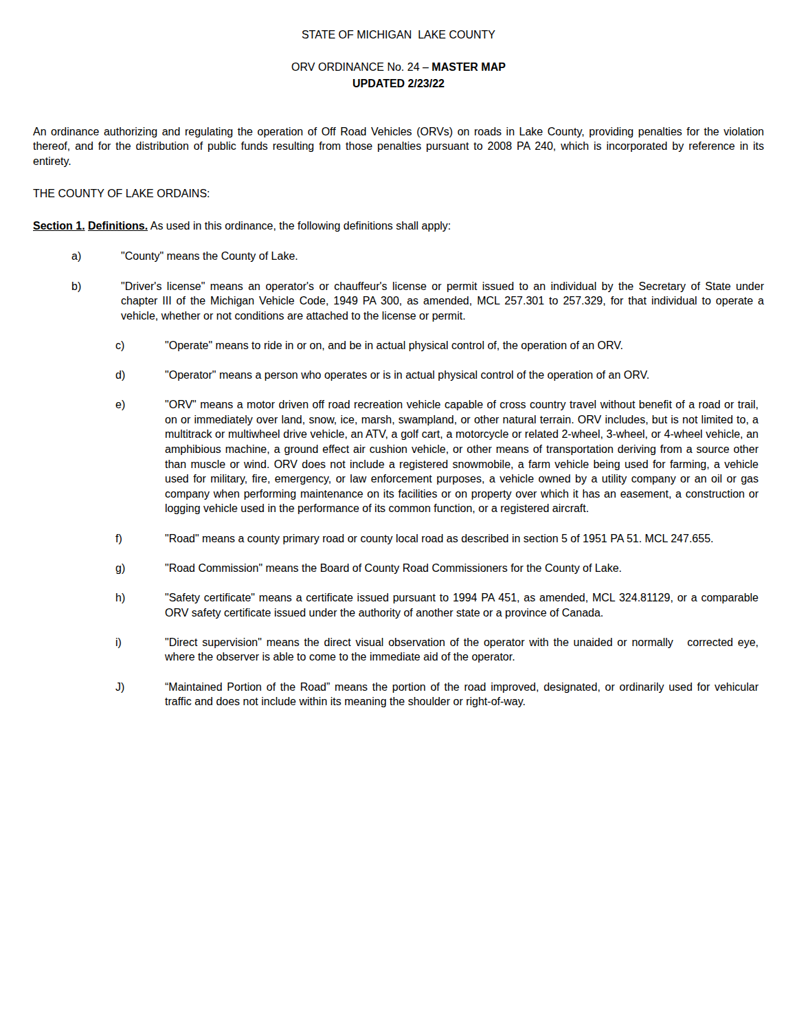STATE OF MICHIGAN LAKE COUNTY
ORV ORDINANCE No. 24 – MASTER MAP
UPDATED 2/23/22
An ordinance authorizing and regulating the operation of Off Road Vehicles (ORVs) on roads in Lake County, providing penalties for the violation thereof, and for the distribution of public funds resulting from those penalties pursuant to 2008 PA 240, which is incorporated by reference in its entirety.
THE COUNTY OF LAKE ORDAINS:
Section 1. Definitions. As used in this ordinance, the following definitions shall apply:
a) "County" means the County of Lake.
b) "Driver's license" means an operator's or chauffeur's license or permit issued to an individual by the Secretary of State under chapter III of the Michigan Vehicle Code, 1949 PA 300, as amended, MCL 257.301 to 257.329, for that individual to operate a vehicle, whether or not conditions are attached to the license or permit.
c) "Operate" means to ride in or on, and be in actual physical control of, the operation of an ORV.
d) "Operator" means a person who operates or is in actual physical control of the operation of an ORV.
e) "ORV" means a motor driven off road recreation vehicle capable of cross country travel without benefit of a road or trail, on or immediately over land, snow, ice, marsh, swampland, or other natural terrain. ORV includes, but is not limited to, a multitrack or multiwheel drive vehicle, an ATV, a golf cart, a motorcycle or related 2-wheel, 3-wheel, or 4-wheel vehicle, an amphibious machine, a ground effect air cushion vehicle, or other means of transportation deriving from a source other than muscle or wind. ORV does not include a registered snowmobile, a farm vehicle being used for farming, a vehicle used for military, fire, emergency, or law enforcement purposes, a vehicle owned by a utility company or an oil or gas company when performing maintenance on its facilities or on property over which it has an easement, a construction or logging vehicle used in the performance of its common function, or a registered aircraft.
f) "Road" means a county primary road or county local road as described in section 5 of 1951 PA 51. MCL 247.655.
g) "Road Commission" means the Board of County Road Commissioners for the County of Lake.
h) "Safety certificate" means a certificate issued pursuant to 1994 PA 451, as amended, MCL 324.81129, or a comparable ORV safety certificate issued under the authority of another state or a province of Canada.
i) "Direct supervision" means the direct visual observation of the operator with the unaided or normally corrected eye, where the observer is able to come to the immediate aid of the operator.
J) “Maintained Portion of the Road” means the portion of the road improved, designated, or ordinarily used for vehicular traffic and does not include within its meaning the shoulder or right-of-way.